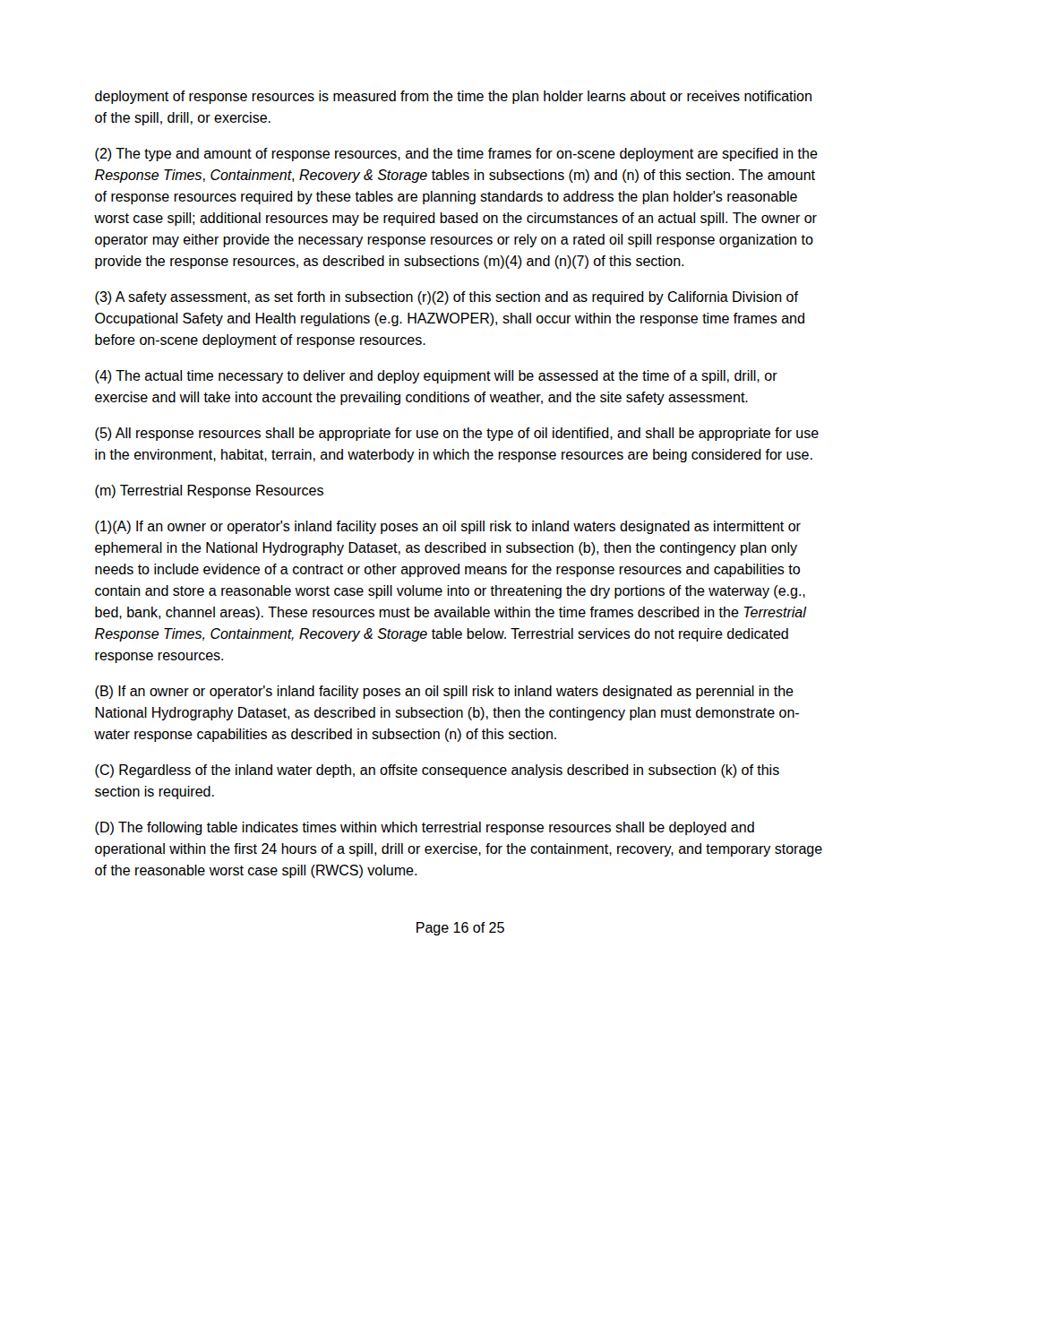deployment of response resources is measured from the time the plan holder learns about or receives notification of the spill, drill, or exercise.
(2) The type and amount of response resources, and the time frames for on-scene deployment are specified in the Response Times, Containment, Recovery & Storage tables in subsections (m) and (n) of this section. The amount of response resources required by these tables are planning standards to address the plan holder's reasonable worst case spill; additional resources may be required based on the circumstances of an actual spill. The owner or operator may either provide the necessary response resources or rely on a rated oil spill response organization to provide the response resources, as described in subsections (m)(4) and (n)(7) of this section.
(3) A safety assessment, as set forth in subsection (r)(2) of this section and as required by California Division of Occupational Safety and Health regulations (e.g. HAZWOPER), shall occur within the response time frames and before on-scene deployment of response resources.
(4) The actual time necessary to deliver and deploy equipment will be assessed at the time of a spill, drill, or exercise and will take into account the prevailing conditions of weather, and the site safety assessment.
(5) All response resources shall be appropriate for use on the type of oil identified, and shall be appropriate for use in the environment, habitat, terrain, and waterbody in which the response resources are being considered for use.
(m) Terrestrial Response Resources
(1)(A) If an owner or operator's inland facility poses an oil spill risk to inland waters designated as intermittent or ephemeral in the National Hydrography Dataset, as described in subsection (b), then the contingency plan only needs to include evidence of a contract or other approved means for the response resources and capabilities to contain and store a reasonable worst case spill volume into or threatening the dry portions of the waterway (e.g., bed, bank, channel areas). These resources must be available within the time frames described in the Terrestrial Response Times, Containment, Recovery & Storage table below. Terrestrial services do not require dedicated response resources.
(B) If an owner or operator's inland facility poses an oil spill risk to inland waters designated as perennial in the National Hydrography Dataset, as described in subsection (b), then the contingency plan must demonstrate on-water response capabilities as described in subsection (n) of this section.
(C) Regardless of the inland water depth, an offsite consequence analysis described in subsection (k) of this section is required.
(D) The following table indicates times within which terrestrial response resources shall be deployed and operational within the first 24 hours of a spill, drill or exercise, for the containment, recovery, and temporary storage of the reasonable worst case spill (RWCS) volume.
Page 16 of 25